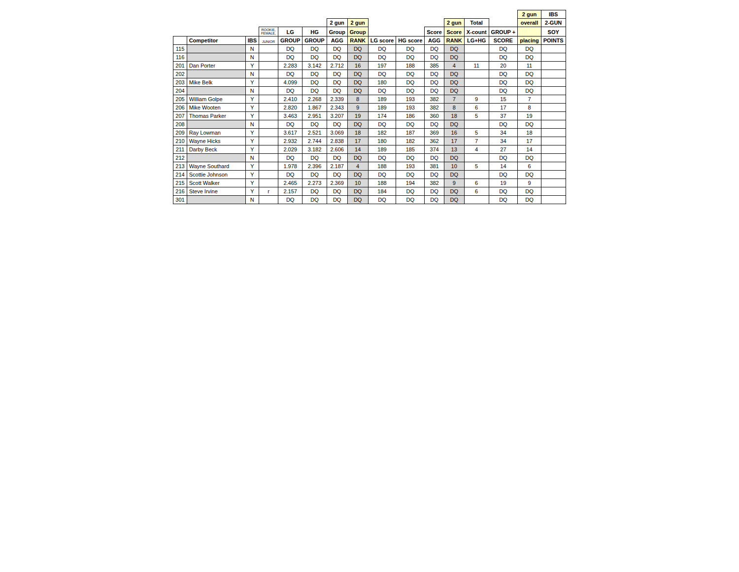| | | | | | | | | | | | | | | 2 gun | IBS |
| --- | --- | --- | --- | --- | --- | --- | --- | --- | --- | --- | --- | --- | --- | --- | --- |
| | | | | | | 2 gun | 2 gun | | | | 2 gun | Total | | overall | 2-GUN |
| | | | ROOKIE, FEMALE, | LG | HG | Group | Group | | | Score | Score | X-count | GROUP + | | SOY |
| | Competitor | IBS | JUNIOR | GROUP | GROUP | AGG | RANK | LG score | HG score | AGG | RANK | LG+HG | SCORE | placing | POINTS |
| 115 | | N | | DQ | DQ | DQ | DQ | DQ | DQ | DQ | DQ | | DQ | DQ | |
| 116 | | N | | DQ | DQ | DQ | DQ | DQ | DQ | DQ | DQ | | DQ | DQ | |
| 201 | Dan Porter | Y | | 2.283 | 3.142 | 2.712 | 16 | 197 | 188 | 385 | 4 | 11 | 20 | 11 | |
| 202 | | N | | DQ | DQ | DQ | DQ | DQ | DQ | DQ | DQ | | DQ | DQ | |
| 203 | Mike Belk | Y | | 4.099 | DQ | DQ | DQ | 180 | DQ | DQ | DQ | | DQ | DQ | |
| 204 | | N | | DQ | DQ | DQ | DQ | DQ | DQ | DQ | DQ | | DQ | DQ | |
| 205 | William Golpe | Y | | 2.410 | 2.268 | 2.339 | 8 | 189 | 193 | 382 | 7 | 9 | 15 | 7 | |
| 206 | Mike Wooten | Y | | 2.820 | 1.867 | 2.343 | 9 | 189 | 193 | 382 | 8 | 6 | 17 | 8 | |
| 207 | Thomas Parker | Y | | 3.463 | 2.951 | 3.207 | 19 | 174 | 186 | 360 | 18 | 5 | 37 | 19 | |
| 208 | | N | | DQ | DQ | DQ | DQ | DQ | DQ | DQ | DQ | | DQ | DQ | |
| 209 | Ray Lowman | Y | | 3.617 | 2.521 | 3.069 | 18 | 182 | 187 | 369 | 16 | 5 | 34 | 18 | |
| 210 | Wayne Hicks | Y | | 2.932 | 2.744 | 2.838 | 17 | 180 | 182 | 362 | 17 | 7 | 34 | 17 | |
| 211 | Darby Beck | Y | | 2.029 | 3.182 | 2.606 | 14 | 189 | 185 | 374 | 13 | 4 | 27 | 14 | |
| 212 | | N | | DQ | DQ | DQ | DQ | DQ | DQ | DQ | DQ | | DQ | DQ | |
| 213 | Wayne Southard | Y | | 1.978 | 2.396 | 2.187 | 4 | 188 | 193 | 381 | 10 | 5 | 14 | 6 | |
| 214 | Scottie Johnson | Y | | DQ | DQ | DQ | DQ | DQ | DQ | DQ | DQ | | DQ | DQ | |
| 215 | Scott Walker | Y | | 2.465 | 2.273 | 2.369 | 10 | 188 | 194 | 382 | 9 | 6 | 19 | 9 | |
| 216 | Steve Irvine | Y | r | 2.157 | DQ | DQ | DQ | 184 | DQ | DQ | DQ | 6 | DQ | DQ | |
| 301 | | N | | DQ | DQ | DQ | DQ | DQ | DQ | DQ | DQ | | DQ | DQ | |